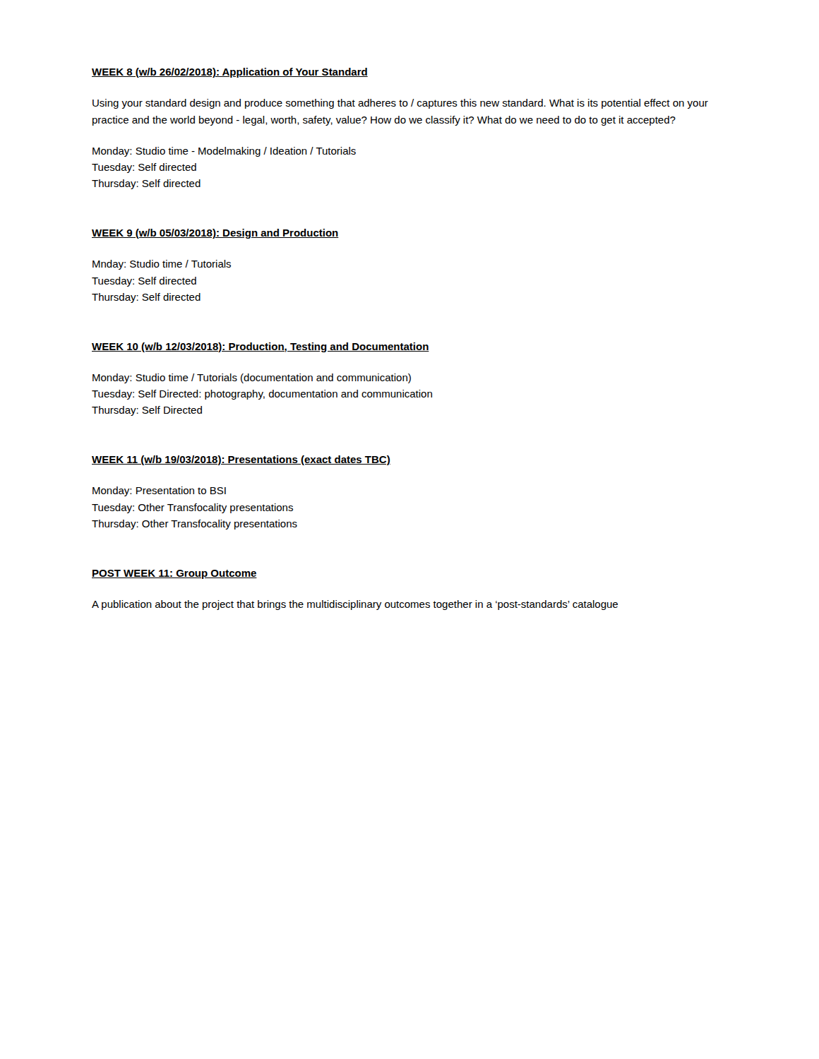WEEK 8 (w/b 26/02/2018): Application of Your Standard
Using your standard design and produce something that adheres to / captures this new standard. What is its potential effect on your practice and the world beyond - legal, worth, safety, value? How do we classify it? What do we need to do to get it accepted?
Monday: Studio time - Modelmaking / Ideation / Tutorials
Tuesday: Self directed
Thursday: Self directed
WEEK 9 (w/b 05/03/2018): Design and Production
Mnday: Studio time / Tutorials
Tuesday: Self directed
Thursday: Self directed
WEEK 10 (w/b 12/03/2018): Production, Testing and Documentation
Monday: Studio time / Tutorials (documentation and communication)
Tuesday: Self Directed: photography, documentation and communication
Thursday: Self Directed
WEEK 11 (w/b 19/03/2018): Presentations (exact dates TBC)
Monday: Presentation to BSI
Tuesday: Other Transfocality presentations
Thursday: Other Transfocality presentations
POST WEEK 11: Group Outcome
A publication about the project that brings the multidisciplinary outcomes together in a ‘post-standards’ catalogue